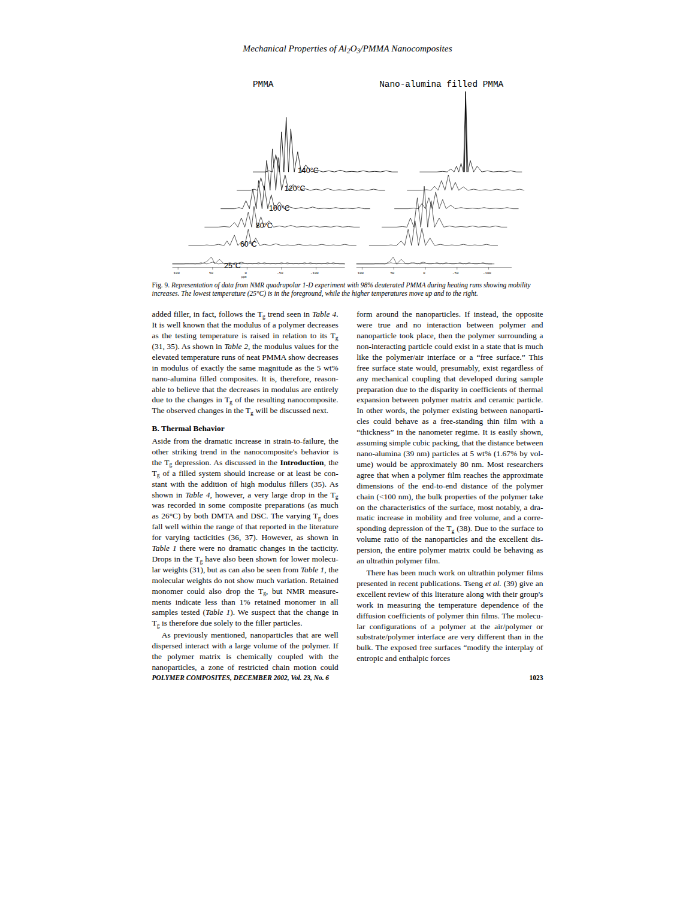Mechanical Properties of Al2O3/PMMA Nanocomposites
PMMA Nano-alumina filled PMMA 140°C 120°C 100°C 80°C 60°C 25°C 100 50 0 -50 -100 ppm 100 50 0 -50 -100
Fig. 9. Representation of data from NMR quadrupolar 1-D experiment with 98% deuterated PMMA during heating runs showing mobility increases. The lowest temperature (25°C) is in the foreground, while the higher temperatures move up and to the right.
added filler, in fact, follows the Tg trend seen in Table 4. It is well known that the modulus of a polymer decreases as the testing temperature is raised in relation to its Tg (31, 35). As shown in Table 2, the modulus values for the elevated temperature runs of neat PMMA show decreases in modulus of exactly the same magnitude as the 5 wt% nano-alumina filled composites. It is, therefore, reasonable to believe that the decreases in modulus are entirely due to the changes in Tg of the resulting nanocomposite. The observed changes in the Tg will be discussed next.
B. Thermal Behavior
Aside from the dramatic increase in strain-to-failure, the other striking trend in the nanocomposite's behavior is the Tg depression. As discussed in the Introduction, the Tg of a filled system should increase or at least be constant with the addition of high modulus fillers (35). As shown in Table 4, however, a very large drop in the Tg was recorded in some composite preparations (as much as 26°C) by both DMTA and DSC. The varying Tg does fall well within the range of that reported in the literature for varying tacticities (36, 37). However, as shown in Table 1 there were no dramatic changes in the tacticity. Drops in the Tg have also been shown for lower molecular weights (31), but as can also be seen from Table 1, the molecular weights do not show much variation. Retained monomer could also drop the Tg, but NMR measurements indicate less than 1% retained monomer in all samples tested (Table 1). We suspect that the change in Tg is therefore due solely to the filler particles.
As previously mentioned, nanoparticles that are well dispersed interact with a large volume of the polymer. If the polymer matrix is chemically coupled with the nanoparticles, a zone of restricted chain motion could form around the nanoparticles. If instead, the opposite were true and no interaction between polymer and nanoparticle took place, then the polymer surrounding a non-interacting particle could exist in a state that is much like the polymer/air interface or a “free surface.” This free surface state would, presumably, exist regardless of any mechanical coupling that developed during sample preparation due to the disparity in coefficients of thermal expansion between polymer matrix and ceramic particle. In other words, the polymer existing between nanoparticles could behave as a free-standing thin film with a “thickness” in the nanometer regime. It is easily shown, assuming simple cubic packing, that the distance between nano-alumina (39 nm) particles at 5 wt% (1.67% by volume) would be approximately 80 nm. Most researchers agree that when a polymer film reaches the approximate dimensions of the end-to-end distance of the polymer chain (<100 nm), the bulk properties of the polymer take on the characteristics of the surface, most notably, a dramatic increase in mobility and free volume, and a corresponding depression of the Tg (38). Due to the surface to volume ratio of the nanoparticles and the excellent dispersion, the entire polymer matrix could be behaving as an ultrathin polymer film.
There has been much work on ultrathin polymer films presented in recent publications. Tseng et al. (39) give an excellent review of this literature along with their group's work in measuring the temperature dependence of the diffusion coefficients of polymer thin films. The molecular configurations of a polymer at the air/polymer or substrate/polymer interface are very different than in the bulk. The exposed free surfaces “modify the interplay of entropic and enthalpic forces
POLYMER COMPOSITES, DECEMBER 2002, Vol. 23, No. 6 1023